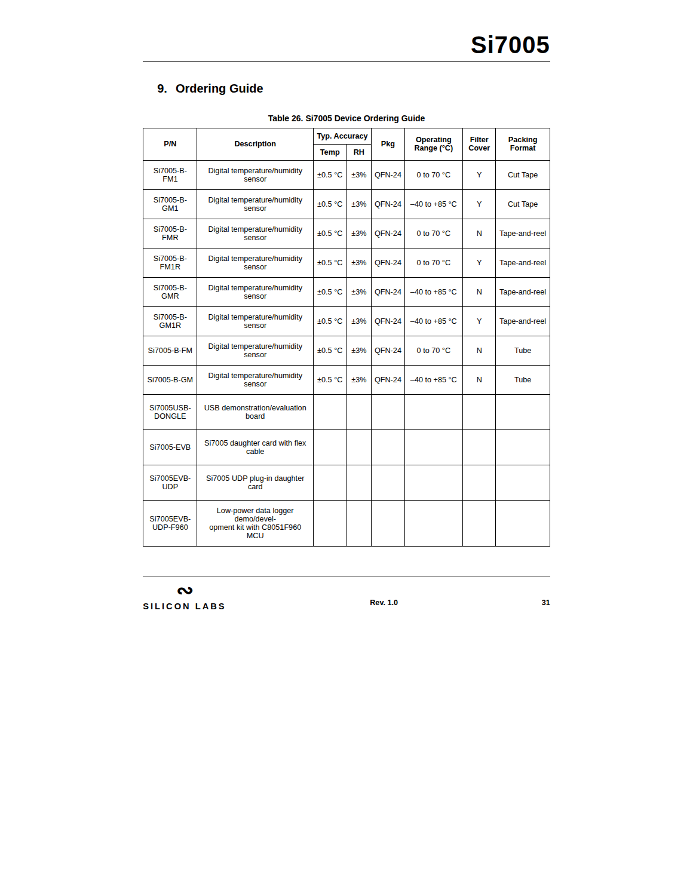Si7005
9. Ordering Guide
Table 26. Si7005 Device Ordering Guide
| P/N | Description | Typ. Accuracy | Pkg | Operating Range (°C) | Filter Cover | Packing Format |
| --- | --- | --- | --- | --- | --- | --- |
| Temp | RH |
| Si7005-B-FM1 | Digital temperature/humidity sensor | ±0.5 °C | ±3% | QFN-24 | 0 to 70 °C | Y | Cut Tape |
| Si7005-B-GM1 | Digital temperature/humidity sensor | ±0.5 °C | ±3% | QFN-24 | –40 to +85 °C | Y | Cut Tape |
| Si7005-B-FMR | Digital temperature/humidity sensor | ±0.5 °C | ±3% | QFN-24 | 0 to 70 °C | N | Tape-and-reel |
| Si7005-B-FM1R | Digital temperature/humidity sensor | ±0.5 °C | ±3% | QFN-24 | 0 to 70 °C | Y | Tape-and-reel |
| Si7005-B-GMR | Digital temperature/humidity sensor | ±0.5 °C | ±3% | QFN-24 | –40 to +85 °C | N | Tape-and-reel |
| Si7005-B-GM1R | Digital temperature/humidity sensor | ±0.5 °C | ±3% | QFN-24 | –40 to +85 °C | Y | Tape-and-reel |
| Si7005-B-FM | Digital temperature/humidity sensor | ±0.5 °C | ±3% | QFN-24 | 0 to 70 °C | N | Tube |
| Si7005-B-GM | Digital temperature/humidity sensor | ±0.5 °C | ±3% | QFN-24 | –40 to +85 °C | N | Tube |
| Si7005USB- DONGLE | USB demonstration/evaluation board | | | | | | |
| Si7005-EVB | Si7005 daughter card with flex cable | | | | | | |
| Si7005EVB-UDP | Si7005 UDP plug-in daughter card | | | | | | |
| Si7005EVB- UDP-F960 | Low-power data logger demo/devel- opment kit with C8051F960 MCU | | | | | | |
∾
SILICON LABS
Rev. 1.0
31